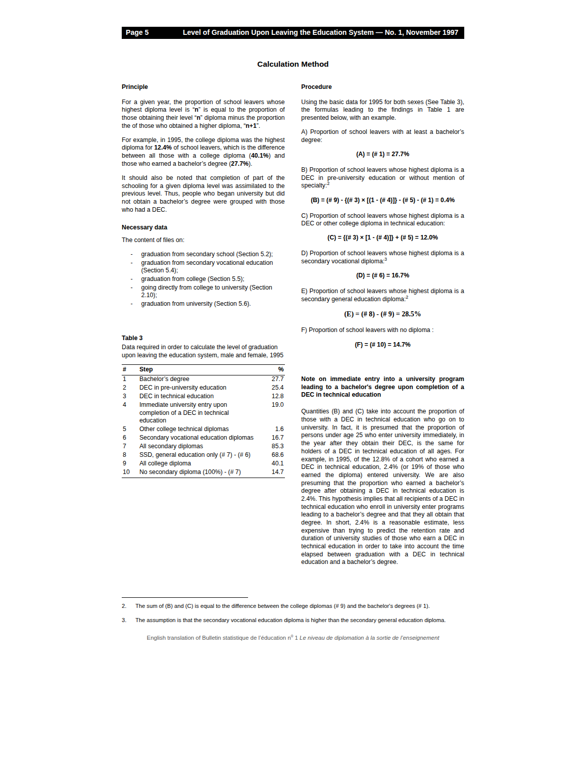Page 5
Level of Graduation Upon Leaving the Education System — No. 1, November 1997
Calculation Method
Principle
For a given year, the proportion of school leavers whose highest diploma level is “n” is equal to the proportion of those obtaining their level “n” diploma minus the proportion the of those who obtained a higher diploma, “n+1”.
For example, in 1995, the college diploma was the highest diploma for 12.4% of school leavers, which is the difference between all those with a college diploma (40.1%) and those who earned a bachelor’s degree (27.7%).
It should also be noted that completion of part of the schooling for a given diploma level was assimilated to the previous level. Thus, people who began university but did not obtain a bachelor’s degree were grouped with those who had a DEC.
Necessary data
The content of files on:
graduation from secondary school (Section 5.2);
graduation from secondary vocational education (Section 5.4);
graduation from college (Section 5.5);
going directly from college to university (Section 2.10);
graduation from university (Section 5.6).
Table 3
Data required in order to calculate the level of graduation upon leaving the education system, male and female, 1995
| # | Step | % |
| --- | --- | --- |
| 1 | Bachelor’s degree | 27.7 |
| 2 | DEC in pre-university education | 25.4 |
| 3 | DEC in technical education | 12.8 |
| 4 | Immediate university entry upon completion of a DEC in technical education | 19.0 |
| 5 | Other college technical diplomas | 1.6 |
| 6 | Secondary vocational education diplomas | 16.7 |
| 7 | All secondary diplomas | 85.3 |
| 8 | SSD, general education only (# 7) - (# 6) | 68.6 |
| 9 | All college diploma | 40.1 |
| 10 | No secondary diploma (100%) - (# 7) | 14.7 |
Procedure
Using the basic data for 1995 for both sexes (See Table 3), the formulas leading to the findings in Table 1 are presented below, with an example.
A) Proportion of school leavers with at least a bachelor’s degree:
(A) = (# 1) = 27.7%
B) Proportion of school leavers whose highest diploma is a DEC in pre-university education or without mention of specialty:2
(B) = (# 9) - {(# 3) × [(1 - (# 4)]} - (# 5) - (# 1) = 0.4%
C) Proportion of school leavers whose highest diploma is a DEC or other college diploma in technical education:
(C) = {(# 3) × [1 - (# 4)]} + (# 5) = 12.0%
D) Proportion of school leavers whose highest diploma is a secondary vocational diploma:3
(D) = (# 6) = 16.7%
E) Proportion of school leavers whose highest diploma is a secondary general education diploma:2
(E) = (# 8) - (# 9) = 28.5%
F) Proportion of school leavers with no diploma :
(F) = (# 10) = 14.7%
Note on immediate entry into a university program leading to a bachelor's degree upon completion of a DEC in technical education
Quantities (B) and (C) take into account the proportion of those with a DEC in technical education who go on to university. In fact, it is presumed that the proportion of persons under age 25 who enter university immediately, in the year after they obtain their DEC, is the same for holders of a DEC in technical education of all ages. For example, in 1995, of the 12.8% of a cohort who earned a DEC in technical education, 2.4% (or 19% of those who earned the diploma) entered university. We are also presuming that the proportion who earned a bachelor’s degree after obtaining a DEC in technical education is 2.4%. This hypothesis implies that all recipients of a DEC in technical education who enroll in university enter programs leading to a bachelor’s degree and that they all obtain that degree. In short, 2.4% is a reasonable estimate, less expensive than trying to predict the retention rate and duration of university studies of those who earn a DEC in technical education in order to take into account the time elapsed between graduation with a DEC in technical education and a bachelor’s degree.
2.
The sum of (B) and (C) is equal to the difference between the college diplomas (# 9) and the bachelor's degrees (# 1).
3.
The assumption is that the secondary vocational education diploma is higher than the secondary general education diploma.
English translation of Bulletin statistique de l’éducation no 1 Le niveau de diplomation à la sortie de l’enseignement